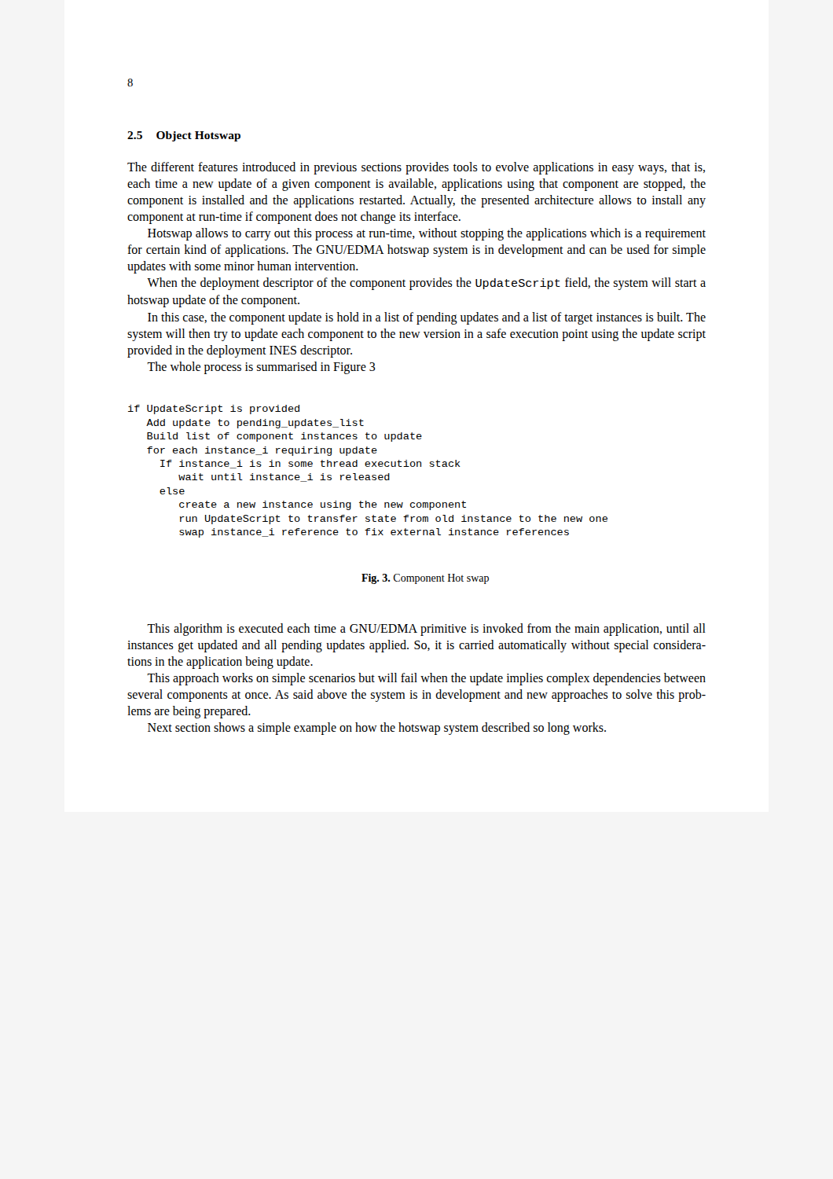8
2.5 Object Hotswap
The different features introduced in previous sections provides tools to evolve applications in easy ways, that is, each time a new update of a given component is available, applications using that component are stopped, the component is installed and the applications restarted. Actually, the presented architecture allows to install any component at run-time if component does not change its interface.
Hotswap allows to carry out this process at run-time, without stopping the applications which is a requirement for certain kind of applications. The GNU/EDMA hotswap system is in development and can be used for simple updates with some minor human intervention.
When the deployment descriptor of the component provides the UpdateScript field, the system will start a hotswap update of the component.
In this case, the component update is hold in a list of pending updates and a list of target instances is built. The system will then try to update each component to the new version in a safe execution point using the update script provided in the deployment INES descriptor.
The whole process is summarised in Figure 3
if UpdateScript is provided
   Add update to pending_updates_list
   Build list of component instances to update
   for each instance_i requiring update
     If instance_i is in some thread execution stack
        wait until instance_i is released
     else
        create a new instance using the new component
        run UpdateScript to transfer state from old instance to the new one
        swap instance_i reference to fix external instance references
Fig. 3. Component Hot swap
This algorithm is executed each time a GNU/EDMA primitive is invoked from the main application, until all instances get updated and all pending updates applied. So, it is carried automatically without special considerations in the application being update.
This approach works on simple scenarios but will fail when the update implies complex dependencies between several components at once. As said above the system is in development and new approaches to solve this problems are being prepared.
Next section shows a simple example on how the hotswap system described so long works.